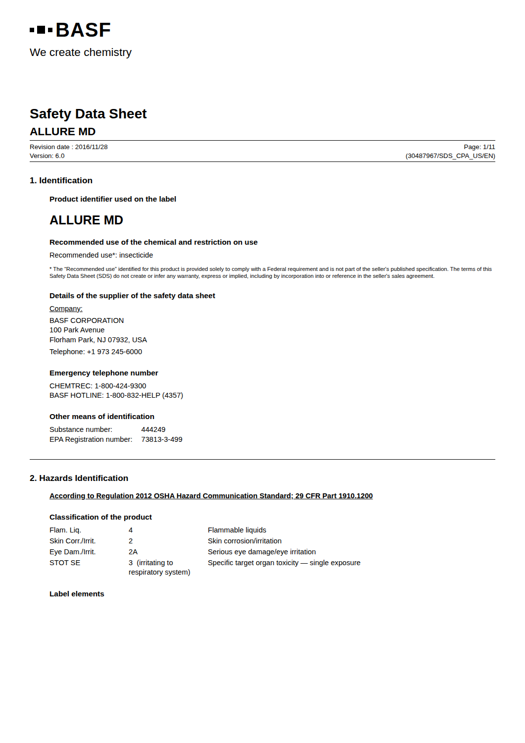BASF
We create chemistry
Safety Data Sheet
ALLURE MD
Revision date : 2016/11/28
Page: 1/11
Version: 6.0
(30487967/SDS_CPA_US/EN)
1. Identification
Product identifier used on the label
ALLURE MD
Recommended use of the chemical and restriction on use
Recommended use*: insecticide
* The “Recommended use” identified for this product is provided solely to comply with a Federal requirement and is not part of the seller's published specification. The terms of this Safety Data Sheet (SDS) do not create or infer any warranty, express or implied, including by incorporation into or reference in the seller's sales agreement.
Details of the supplier of the safety data sheet
Company:
BASF CORPORATION
100 Park Avenue
Florham Park, NJ 07932, USA
Telephone: +1 973 245-6000
Emergency telephone number
CHEMTREC: 1-800-424-9300
BASF HOTLINE: 1-800-832-HELP (4357)
Other means of identification
| Substance number: | 444249 |
| EPA Registration number: | 73813-3-499 |
2. Hazards Identification
According to Regulation 2012 OSHA Hazard Communication Standard; 29 CFR Part 1910.1200
Classification of the product
| Flam. Liq. | 4 | Flammable liquids |
| Skin Corr./Irrit. | 2 | Skin corrosion/irritation |
| Eye Dam./Irrit. | 2A | Serious eye damage/eye irritation |
| STOT SE | 3 (irritating to respiratory system) | Specific target organ toxicity — single exposure |
Label elements